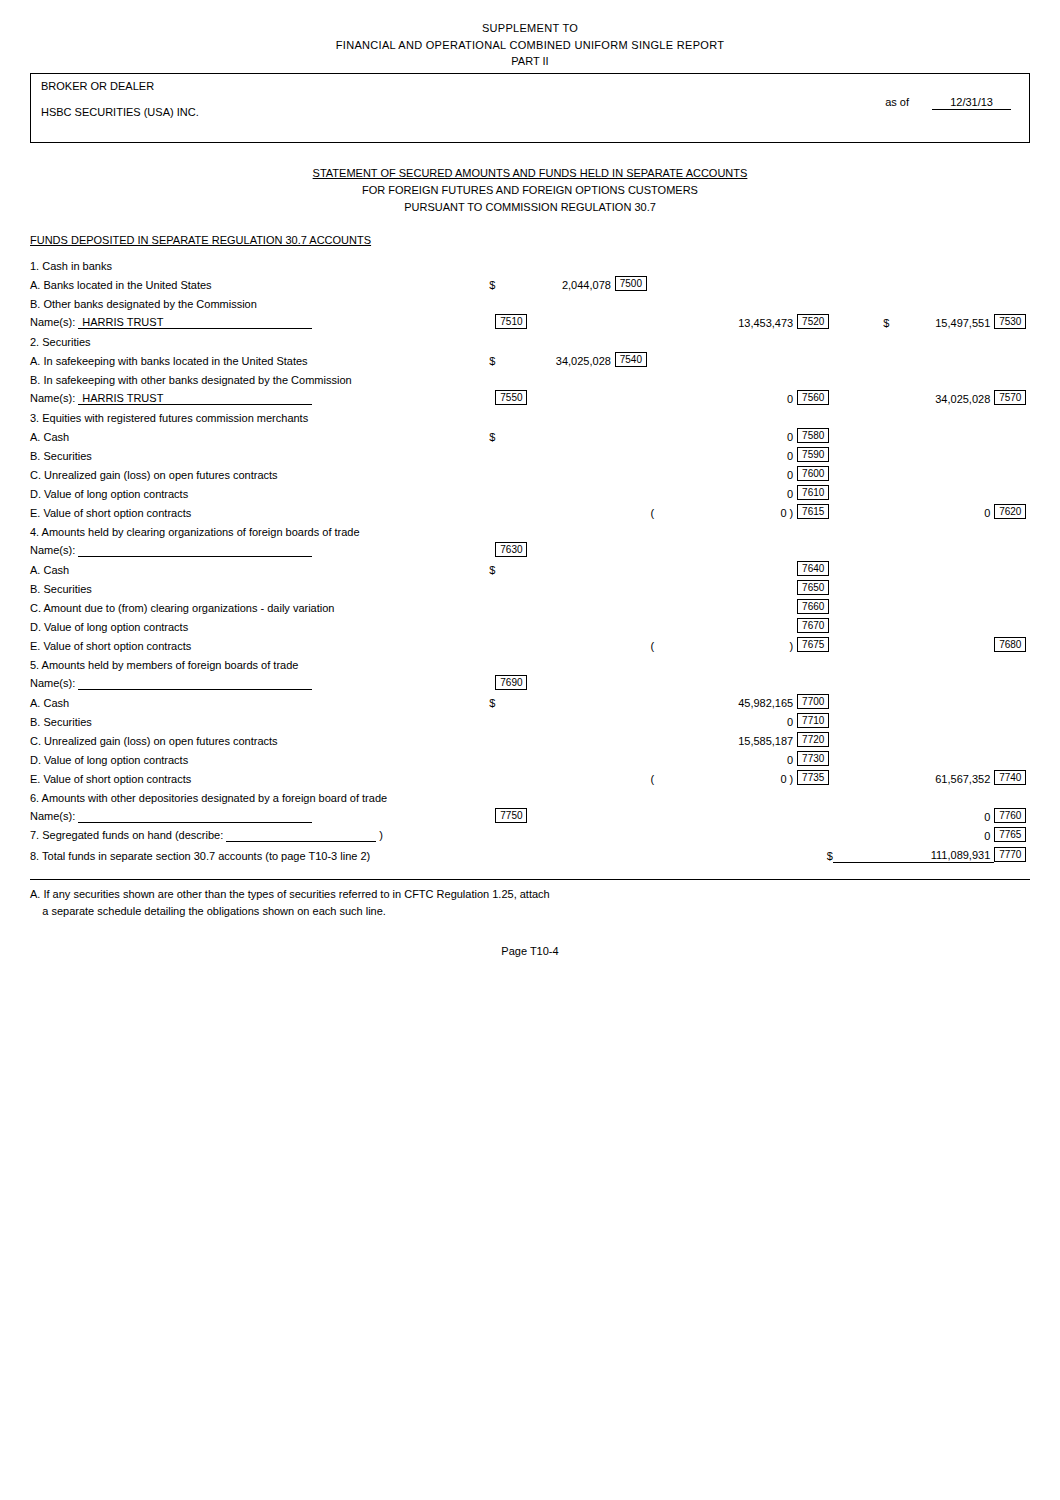SUPPLEMENT TO
FINANCIAL AND OPERATIONAL COMBINED UNIFORM SINGLE REPORT
PART II
BROKER OR DEALER
HSBC SECURITIES (USA) INC.
as of
12/31/13
STATEMENT OF SECURED AMOUNTS AND FUNDS HELD IN SEPARATE ACCOUNTS
FOR FOREIGN FUTURES AND FOREIGN OPTIONS CUSTOMERS
PURSUANT TO COMMISSION REGULATION 30.7
FUNDS DEPOSITED IN SEPARATE REGULATION 30.7 ACCOUNTS
| 1. Cash in banks | | | | | | |
| A. Banks located in the United States | $ | 2,044,078 | 7500 | | | |
| B. Other banks designated by the Commission | | | | | | |
| Name(s): HARRIS TRUST | | 7510 | | | 13,453,473 | 7520 | $ 15,497,551 | 7530 |
| 2. Securities | | | | | | | | |
| A. In safekeeping with banks located in the United States | $ | 34,025,028 | 7540 | | | | | |
| B. In safekeeping with other banks designated by the Commission | | | | | | | | |
| Name(s): HARRIS TRUST | | 7550 | | | 0 | 7560 | 34,025,028 | 7570 |
| 3. Equities with registered futures commission merchants | | | | | | | | |
| A. Cash | $ | | | | 0 | 7580 | | |
| B. Securities | | | | | 0 | 7590 | | |
| C. Unrealized gain (loss) on open futures contracts | | | | | 0 | 7600 | | |
| D. Value of long option contracts | | | | | 0 | 7610 | | |
| E. Value of short option contracts | | | | ( | 0 ) | 7615 | 0 | 7620 |
| 4. Amounts held by clearing organizations of foreign boards of trade | | | | | | | | |
| Name(s): | | 7630 | | | | | | |
| A. Cash | $ | | | | | 7640 | | |
| B. Securities | | | | | | 7650 | | |
| C. Amount due to (from) clearing organizations - daily variation | | | | | | 7660 | | |
| D. Value of long option contracts | | | | | | 7670 | | |
| E. Value of short option contracts | | | | ( | ) | 7675 | | 7680 |
| 5. Amounts held by members of foreign boards of trade | | | | | | | | |
| Name(s): | | 7690 | | | | | | |
| A. Cash | $ | | | | 45,982,165 | 7700 | | |
| B. Securities | | | | | 0 | 7710 | | |
| C. Unrealized gain (loss) on open futures contracts | | | | | 15,585,187 | 7720 | | |
| D. Value of long option contracts | | | | | 0 | 7730 | | |
| E. Value of short option contracts | | | | ( | 0 ) | 7735 | 61,567,352 | 7740 |
| 6. Amounts with other depositories designated by a foreign board of trade | | | | | | | | |
| Name(s): | | 7750 | | | | | 0 | 7760 |
| 7. Segregated funds on hand (describe: ) | | | | | | | 0 | 7765 |
| 8. Total funds in separate section 30.7 accounts (to page T10-3 line 2) | | | | | | $ | 111,089,931 | 7770 |
A. If any securities shown are other than the types of securities referred to in CFTC Regulation 1.25, attach
a separate schedule detailing the obligations shown on each such line.
Page T10-4